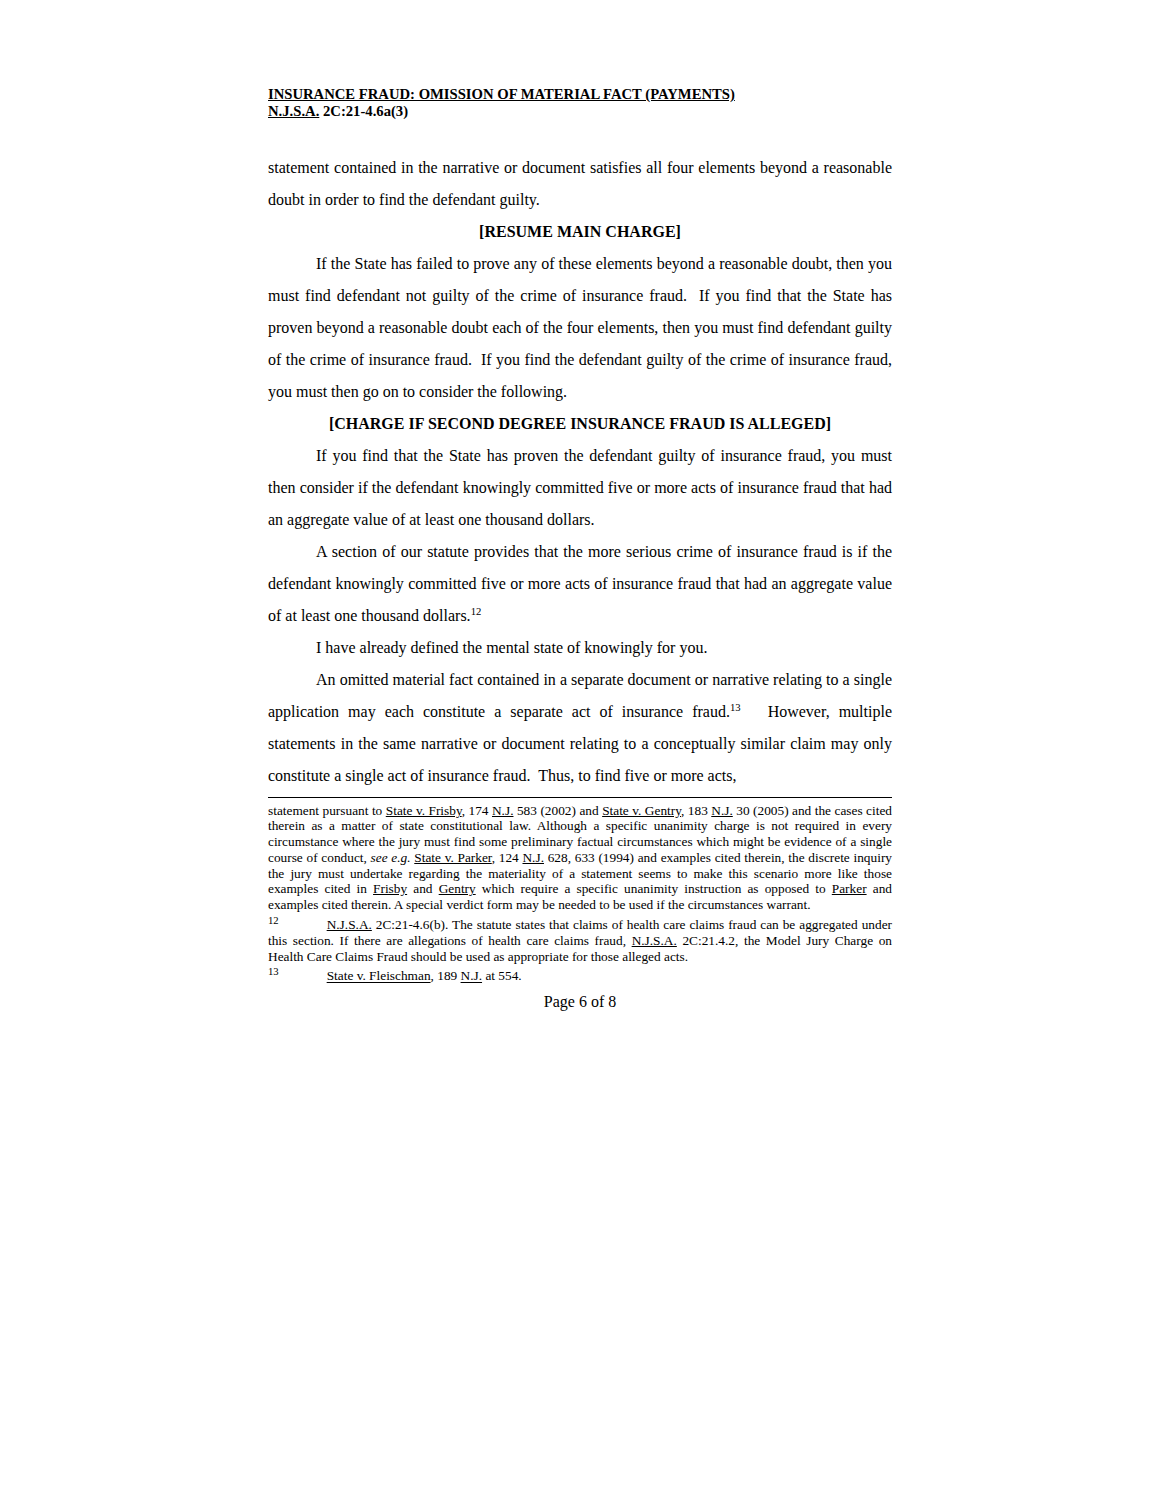INSURANCE FRAUD: OMISSION OF MATERIAL FACT (PAYMENTS) N.J.S.A. 2C:21-4.6a(3)
statement contained in the narrative or document satisfies all four elements beyond a reasonable doubt in order to find the defendant guilty.
[RESUME MAIN CHARGE]
If the State has failed to prove any of these elements beyond a reasonable doubt, then you must find defendant not guilty of the crime of insurance fraud. If you find that the State has proven beyond a reasonable doubt each of the four elements, then you must find defendant guilty of the crime of insurance fraud. If you find the defendant guilty of the crime of insurance fraud, you must then go on to consider the following.
[CHARGE IF SECOND DEGREE INSURANCE FRAUD IS ALLEGED]
If you find that the State has proven the defendant guilty of insurance fraud, you must then consider if the defendant knowingly committed five or more acts of insurance fraud that had an aggregate value of at least one thousand dollars.
A section of our statute provides that the more serious crime of insurance fraud is if the defendant knowingly committed five or more acts of insurance fraud that had an aggregate value of at least one thousand dollars.12
I have already defined the mental state of knowingly for you.
An omitted material fact contained in a separate document or narrative relating to a single application may each constitute a separate act of insurance fraud.13 However, multiple statements in the same narrative or document relating to a conceptually similar claim may only constitute a single act of insurance fraud. Thus, to find five or more acts,
statement pursuant to State v. Frisby, 174 N.J. 583 (2002) and State v. Gentry, 183 N.J. 30 (2005) and the cases cited therein as a matter of state constitutional law. Although a specific unanimity charge is not required in every circumstance where the jury must find some preliminary factual circumstances which might be evidence of a single course of conduct, see e.g. State v. Parker, 124 N.J. 628, 633 (1994) and examples cited therein, the discrete inquiry the jury must undertake regarding the materiality of a statement seems to make this scenario more like those examples cited in Frisby and Gentry which require a specific unanimity instruction as opposed to Parker and examples cited therein. A special verdict form may be needed to be used if the circumstances warrant.
12 N.J.S.A. 2C:21-4.6(b). The statute states that claims of health care claims fraud can be aggregated under this section. If there are allegations of health care claims fraud, N.J.S.A. 2C:21.4.2, the Model Jury Charge on Health Care Claims Fraud should be used as appropriate for those alleged acts.
13 State v. Fleischman, 189 N.J. at 554.
Page 6 of 8